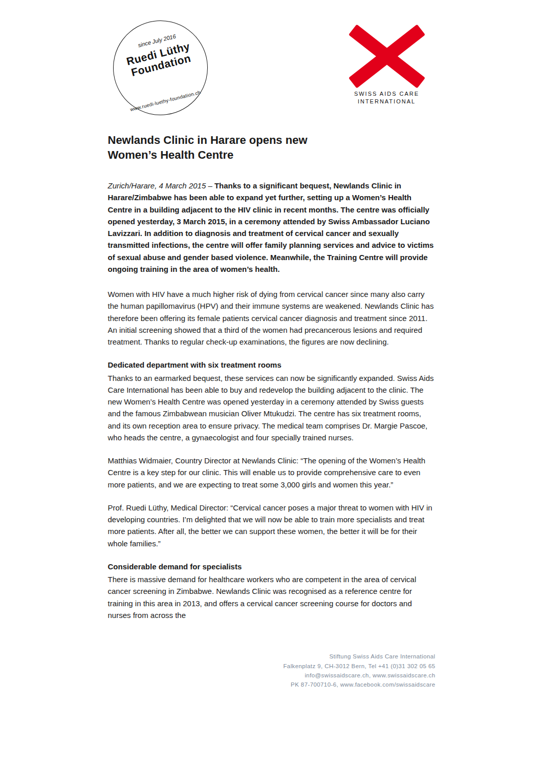since July 2016
Ruedi Lüthy
Foundation
www.ruedi-luethy-foundation.ch
SWISS AIDS CARE
INTERNATIONAL
Newlands Clinic in Harare opens new
Women’s Health Centre
Zurich/Harare, 4 March 2015 – Thanks to a significant bequest, Newlands Clinic in Harare/Zimbabwe has been able to expand yet further, setting up a Women’s Health Centre in a building adjacent to the HIV clinic in recent months. The centre was officially opened yesterday, 3 March 2015, in a ceremony attended by Swiss Ambassador Luciano Lavizzari. In addition to diagnosis and treatment of cervical cancer and sexually transmitted infections, the centre will offer family planning services and advice to victims of sexual abuse and gender based violence. Meanwhile, the Training Centre will provide ongoing training in the area of women’s health.
Women with HIV have a much higher risk of dying from cervical cancer since many also carry the human papillomavirus (HPV) and their immune systems are weakened. Newlands Clinic has therefore been offering its female patients cervical cancer diagnosis and treatment since 2011. An initial screening showed that a third of the women had precancerous lesions and required treatment. Thanks to regular check-up examinations, the figures are now declining.
Dedicated department with six treatment rooms
Thanks to an earmarked bequest, these services can now be significantly expanded. Swiss Aids Care International has been able to buy and redevelop the building adjacent to the clinic. The new Women’s Health Centre was opened yesterday in a ceremony attended by Swiss guests and the famous Zimbabwean musician Oliver Mtukudzi. The centre has six treatment rooms, and its own reception area to ensure privacy. The medical team comprises Dr. Margie Pascoe, who heads the centre, a gynaecologist and four specially trained nurses.
Matthias Widmaier, Country Director at Newlands Clinic: “The opening of the Women’s Health Centre is a key step for our clinic. This will enable us to provide comprehensive care to even more patients, and we are expecting to treat some 3,000 girls and women this year.”
Prof. Ruedi Lüthy, Medical Director: “Cervical cancer poses a major threat to women with HIV in developing countries. I’m delighted that we will now be able to train more specialists and treat more patients. After all, the better we can support these women, the better it will be for their whole families.”
Considerable demand for specialists
There is massive demand for healthcare workers who are competent in the area of cervical cancer screening in Zimbabwe. Newlands Clinic was recognised as a reference centre for training in this area in 2013, and offers a cervical cancer screening course for doctors and nurses from across the
Stiftung Swiss Aids Care International
Falkenplatz 9, CH-3012 Bern, Tel +41 (0)31 302 05 65
info@swissaidscare.ch, www.swissaidscare.ch
PK 87-700710-6, www.facebook.com/swissaidscare